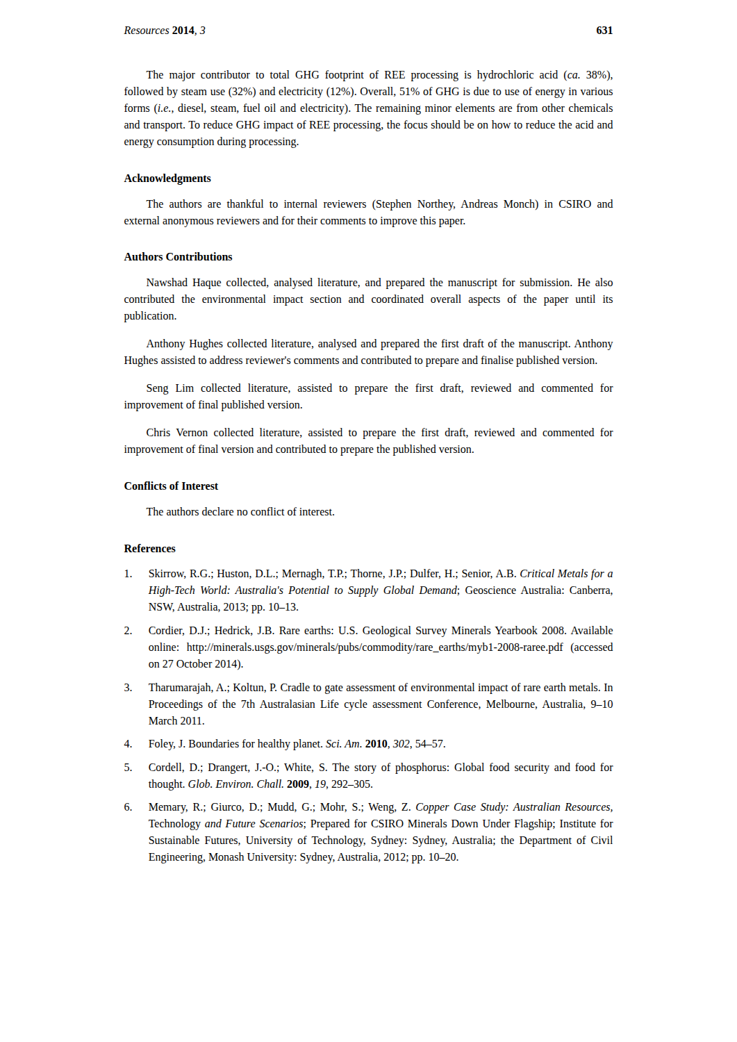Resources 2014, 3 631
The major contributor to total GHG footprint of REE processing is hydrochloric acid (ca. 38%), followed by steam use (32%) and electricity (12%). Overall, 51% of GHG is due to use of energy in various forms (i.e., diesel, steam, fuel oil and electricity). The remaining minor elements are from other chemicals and transport. To reduce GHG impact of REE processing, the focus should be on how to reduce the acid and energy consumption during processing.
Acknowledgments
The authors are thankful to internal reviewers (Stephen Northey, Andreas Monch) in CSIRO and external anonymous reviewers and for their comments to improve this paper.
Authors Contributions
Nawshad Haque collected, analysed literature, and prepared the manuscript for submission. He also contributed the environmental impact section and coordinated overall aspects of the paper until its publication.
Anthony Hughes collected literature, analysed and prepared the first draft of the manuscript. Anthony Hughes assisted to address reviewer's comments and contributed to prepare and finalise published version.
Seng Lim collected literature, assisted to prepare the first draft, reviewed and commented for improvement of final published version.
Chris Vernon collected literature, assisted to prepare the first draft, reviewed and commented for improvement of final version and contributed to prepare the published version.
Conflicts of Interest
The authors declare no conflict of interest.
References
Skirrow, R.G.; Huston, D.L.; Mernagh, T.P.; Thorne, J.P.; Dulfer, H.; Senior, A.B. Critical Metals for a High-Tech World: Australia's Potential to Supply Global Demand; Geoscience Australia: Canberra, NSW, Australia, 2013; pp. 10–13.
Cordier, D.J.; Hedrick, J.B. Rare earths: U.S. Geological Survey Minerals Yearbook 2008. Available online: http://minerals.usgs.gov/minerals/pubs/commodity/rare_earths/myb1-2008-raree.pdf (accessed on 27 October 2014).
Tharumarajah, A.; Koltun, P. Cradle to gate assessment of environmental impact of rare earth metals. In Proceedings of the 7th Australasian Life cycle assessment Conference, Melbourne, Australia, 9–10 March 2011.
Foley, J. Boundaries for healthy planet. Sci. Am. 2010, 302, 54–57.
Cordell, D.; Drangert, J.-O.; White, S. The story of phosphorus: Global food security and food for thought. Glob. Environ. Chall. 2009, 19, 292–305.
Memary, R.; Giurco, D.; Mudd, G.; Mohr, S.; Weng, Z. Copper Case Study: Australian Resources, Technology and Future Scenarios; Prepared for CSIRO Minerals Down Under Flagship; Institute for Sustainable Futures, University of Technology, Sydney: Sydney, Australia; the Department of Civil Engineering, Monash University: Sydney, Australia, 2012; pp. 10–20.